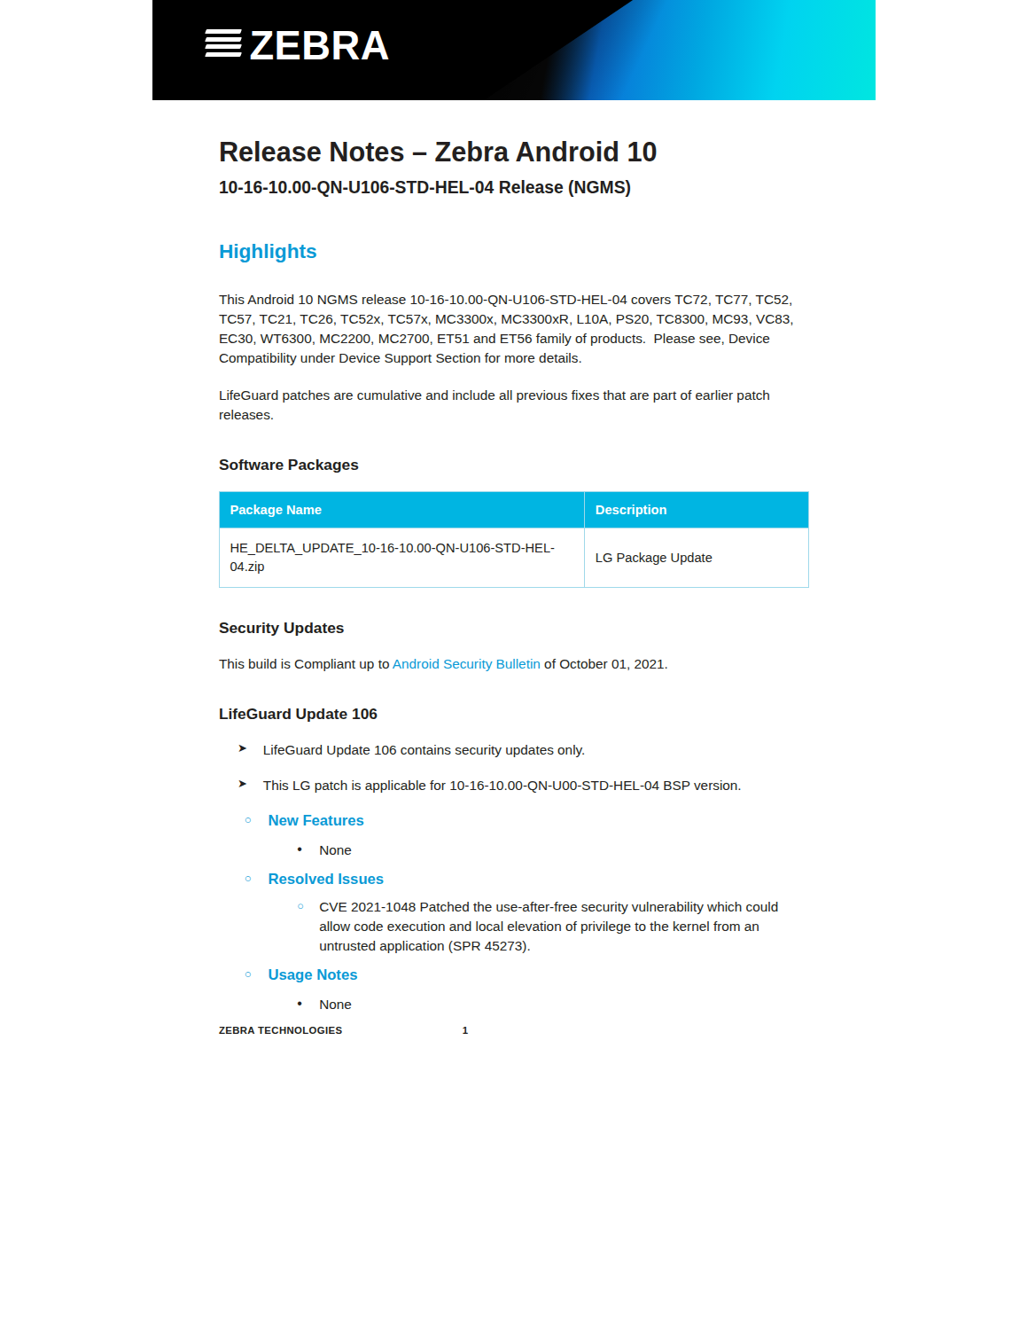ZEBRA
Release Notes – Zebra Android 10
10-16-10.00-QN-U106-STD-HEL-04 Release (NGMS)
Highlights
This Android 10 NGMS release 10-16-10.00-QN-U106-STD-HEL-04 covers TC72, TC77, TC52, TC57, TC21, TC26, TC52x, TC57x, MC3300x, MC3300xR, L10A, PS20, TC8300, MC93, VC83, EC30, WT6300, MC2200, MC2700, ET51 and ET56 family of products. Please see, Device Compatibility under Device Support Section for more details.
LifeGuard patches are cumulative and include all previous fixes that are part of earlier patch releases.
Software Packages
| Package Name | Description |
| --- | --- |
| HE_DELTA_UPDATE_10-16-10.00-QN-U106-STD-HEL-04.zip | LG Package Update |
Security Updates
This build is Compliant up to Android Security Bulletin of October 01, 2021.
LifeGuard Update 106
LifeGuard Update 106 contains security updates only.
This LG patch is applicable for 10-16-10.00-QN-U00-STD-HEL-04 BSP version.
New Features
None
Resolved Issues
CVE 2021-1048 Patched the use-after-free security vulnerability which could allow code execution and local elevation of privilege to the kernel from an untrusted application (SPR 45273).
Usage Notes
None
ZEBRA TECHNOLOGIES
1